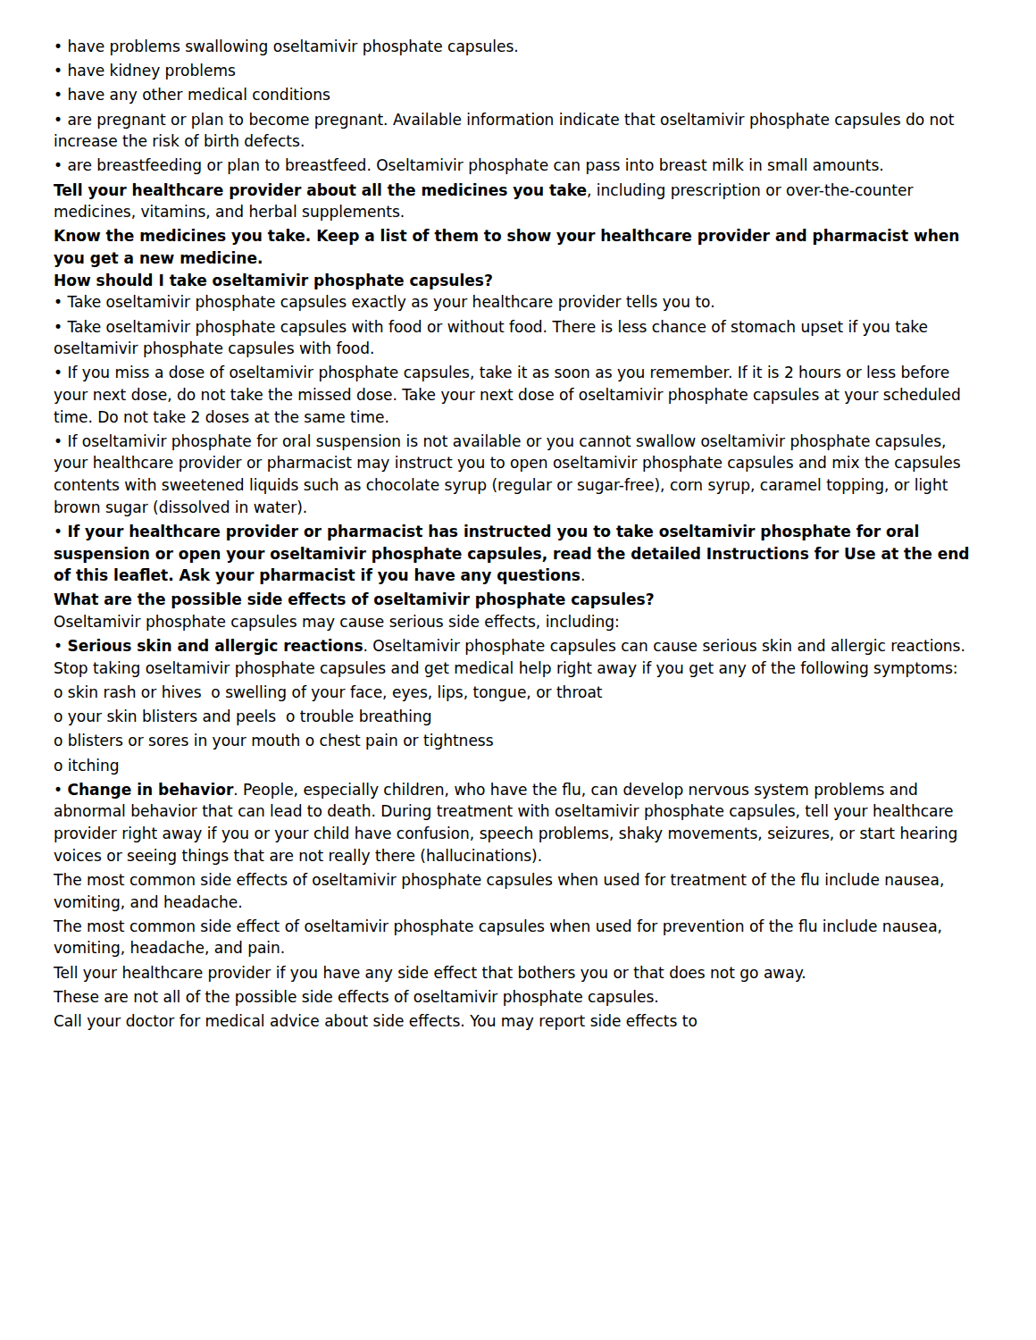have problems swallowing oseltamivir phosphate capsules.
have kidney problems
have any other medical conditions
are pregnant or plan to become pregnant. Available information indicate that oseltamivir phosphate capsules do not increase the risk of birth defects.
are breastfeeding or plan to breastfeed. Oseltamivir phosphate can pass into breast milk in small amounts.
Tell your healthcare provider about all the medicines you take, including prescription or over-the-counter medicines, vitamins, and herbal supplements.
Know the medicines you take. Keep a list of them to show your healthcare provider and pharmacist when you get a new medicine.
How should I take oseltamivir phosphate capsules?
Take oseltamivir phosphate capsules exactly as your healthcare provider tells you to.
Take oseltamivir phosphate capsules with food or without food. There is less chance of stomach upset if you take oseltamivir phosphate capsules with food.
If you miss a dose of oseltamivir phosphate capsules, take it as soon as you remember. If it is 2 hours or less before your next dose, do not take the missed dose. Take your next dose of oseltamivir phosphate capsules at your scheduled time. Do not take 2 doses at the same time.
If oseltamivir phosphate for oral suspension is not available or you cannot swallow oseltamivir phosphate capsules, your healthcare provider or pharmacist may instruct you to open oseltamivir phosphate capsules and mix the capsules contents with sweetened liquids such as chocolate syrup (regular or sugar-free), corn syrup, caramel topping, or light brown sugar (dissolved in water).
If your healthcare provider or pharmacist has instructed you to take oseltamivir phosphate for oral suspension or open your oseltamivir phosphate capsules, read the detailed Instructions for Use at the end of this leaflet. Ask your pharmacist if you have any questions.
What are the possible side effects of oseltamivir phosphate capsules?
Oseltamivir phosphate capsules may cause serious side effects, including:
Serious skin and allergic reactions. Oseltamivir phosphate capsules can cause serious skin and allergic reactions. Stop taking oseltamivir phosphate capsules and get medical help right away if you get any of the following symptoms:
skin rash or hives o swelling of your face, eyes, lips, tongue, or throat
your skin blisters and peels o trouble breathing
blisters or sores in your mouth o chest pain or tightness
itching
Change in behavior. People, especially children, who have the flu, can develop nervous system problems and abnormal behavior that can lead to death. During treatment with oseltamivir phosphate capsules, tell your healthcare provider right away if you or your child have confusion, speech problems, shaky movements, seizures, or start hearing voices or seeing things that are not really there (hallucinations).
The most common side effects of oseltamivir phosphate capsules when used for treatment of the flu include nausea, vomiting, and headache.
The most common side effect of oseltamivir phosphate capsules when used for prevention of the flu include nausea, vomiting, headache, and pain.
Tell your healthcare provider if you have any side effect that bothers you or that does not go away.
These are not all of the possible side effects of oseltamivir phosphate capsules.
Call your doctor for medical advice about side effects. You may report side effects to